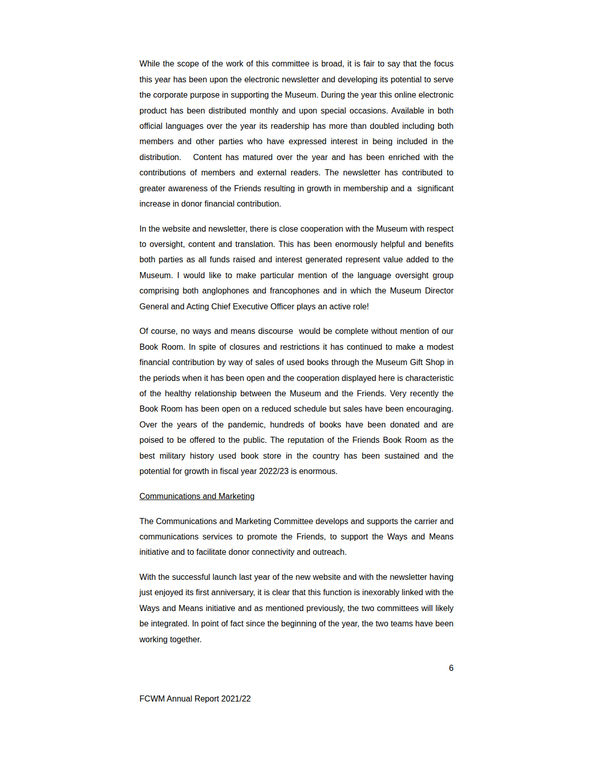While the scope of the work of this committee is broad, it is fair to say that the focus this year has been upon the electronic newsletter and developing its potential to serve the corporate purpose in supporting the Museum. During the year this online electronic product has been distributed monthly and upon special occasions. Available in both official languages over the year its readership has more than doubled including both members and other parties who have expressed interest in being included in the distribution. Content has matured over the year and has been enriched with the contributions of members and external readers. The newsletter has contributed to greater awareness of the Friends resulting in growth in membership and a significant increase in donor financial contribution.
In the website and newsletter, there is close cooperation with the Museum with respect to oversight, content and translation. This has been enormously helpful and benefits both parties as all funds raised and interest generated represent value added to the Museum. I would like to make particular mention of the language oversight group comprising both anglophones and francophones and in which the Museum Director General and Acting Chief Executive Officer plays an active role!
Of course, no ways and means discourse would be complete without mention of our Book Room. In spite of closures and restrictions it has continued to make a modest financial contribution by way of sales of used books through the Museum Gift Shop in the periods when it has been open and the cooperation displayed here is characteristic of the healthy relationship between the Museum and the Friends. Very recently the Book Room has been open on a reduced schedule but sales have been encouraging. Over the years of the pandemic, hundreds of books have been donated and are poised to be offered to the public. The reputation of the Friends Book Room as the best military history used book store in the country has been sustained and the potential for growth in fiscal year 2022/23 is enormous.
Communications and Marketing
The Communications and Marketing Committee develops and supports the carrier and communications services to promote the Friends, to support the Ways and Means initiative and to facilitate donor connectivity and outreach.
With the successful launch last year of the new website and with the newsletter having just enjoyed its first anniversary, it is clear that this function is inexorably linked with the Ways and Means initiative and as mentioned previously, the two committees will likely be integrated. In point of fact since the beginning of the year, the two teams have been working together.
6
FCWM Annual Report 2021/22